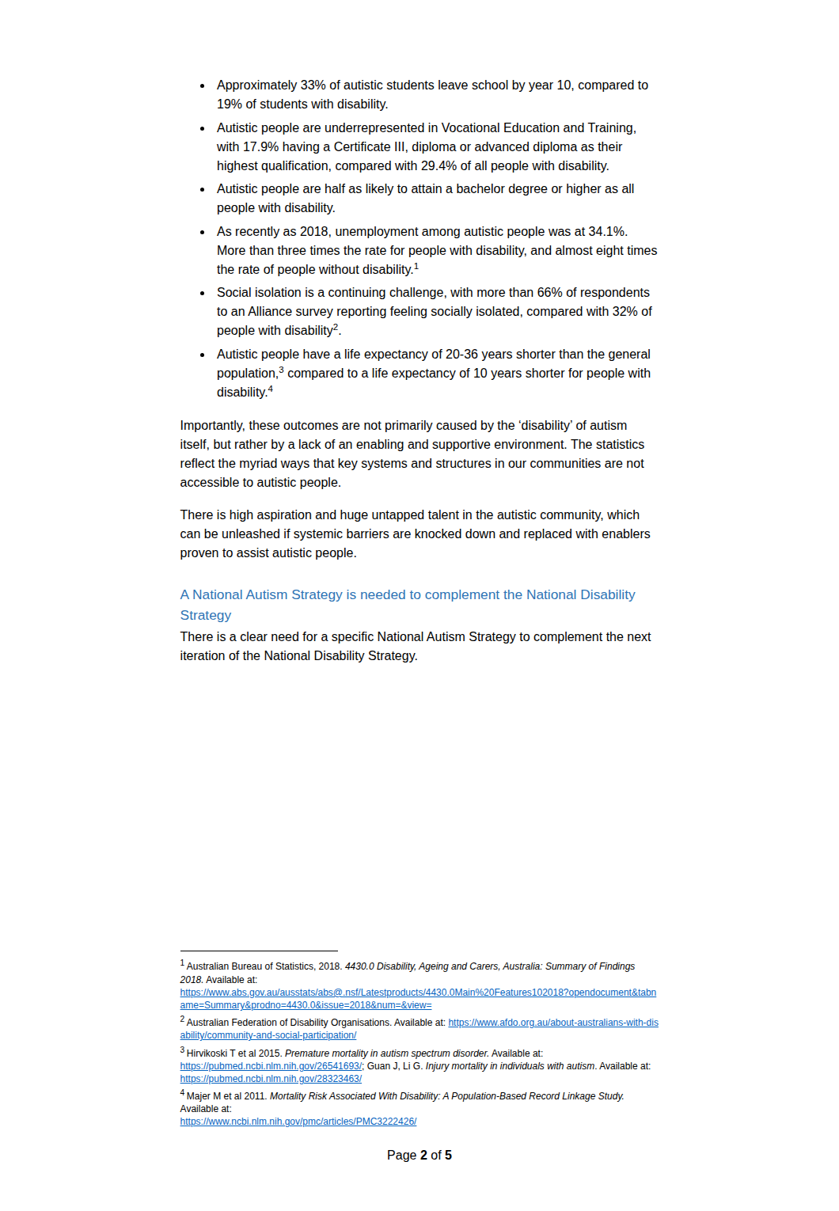Approximately 33% of autistic students leave school by year 10, compared to 19% of students with disability.
Autistic people are underrepresented in Vocational Education and Training, with 17.9% having a Certificate III, diploma or advanced diploma as their highest qualification, compared with 29.4% of all people with disability.
Autistic people are half as likely to attain a bachelor degree or higher as all people with disability.
As recently as 2018, unemployment among autistic people was at 34.1%. More than three times the rate for people with disability, and almost eight times the rate of people without disability.1
Social isolation is a continuing challenge, with more than 66% of respondents to an Alliance survey reporting feeling socially isolated, compared with 32% of people with disability2.
Autistic people have a life expectancy of 20-36 years shorter than the general population,3 compared to a life expectancy of 10 years shorter for people with disability.4
Importantly, these outcomes are not primarily caused by the ‘disability’ of autism itself, but rather by a lack of an enabling and supportive environment. The statistics reflect the myriad ways that key systems and structures in our communities are not accessible to autistic people.
There is high aspiration and huge untapped talent in the autistic community, which can be unleashed if systemic barriers are knocked down and replaced with enablers proven to assist autistic people.
A National Autism Strategy is needed to complement the National Disability Strategy
There is a clear need for a specific National Autism Strategy to complement the next iteration of the National Disability Strategy.
1 Australian Bureau of Statistics, 2018. 4430.0 Disability, Ageing and Carers, Australia: Summary of Findings 2018. Available at:
https://www.abs.gov.au/ausstats/abs@.nsf/Latestproducts/4430.0Main%20Features102018?opendocument&tabname=Summary&prodno=4430.0&issue=2018&num=&view=
2 Australian Federation of Disability Organisations. Available at: https://www.afdo.org.au/about-australians-with-disability/community-and-social-participation/
3 Hirvikoski T et al 2015. Premature mortality in autism spectrum disorder. Available at:
https://pubmed.ncbi.nlm.nih.gov/26541693/; Guan J, Li G. Injury mortality in individuals with autism. Available at:
https://pubmed.ncbi.nlm.nih.gov/28323463/
4 Majer M et al 2011. Mortality Risk Associated With Disability: A Population-Based Record Linkage Study. Available at:
https://www.ncbi.nlm.nih.gov/pmc/articles/PMC3222426/
Page 2 of 5